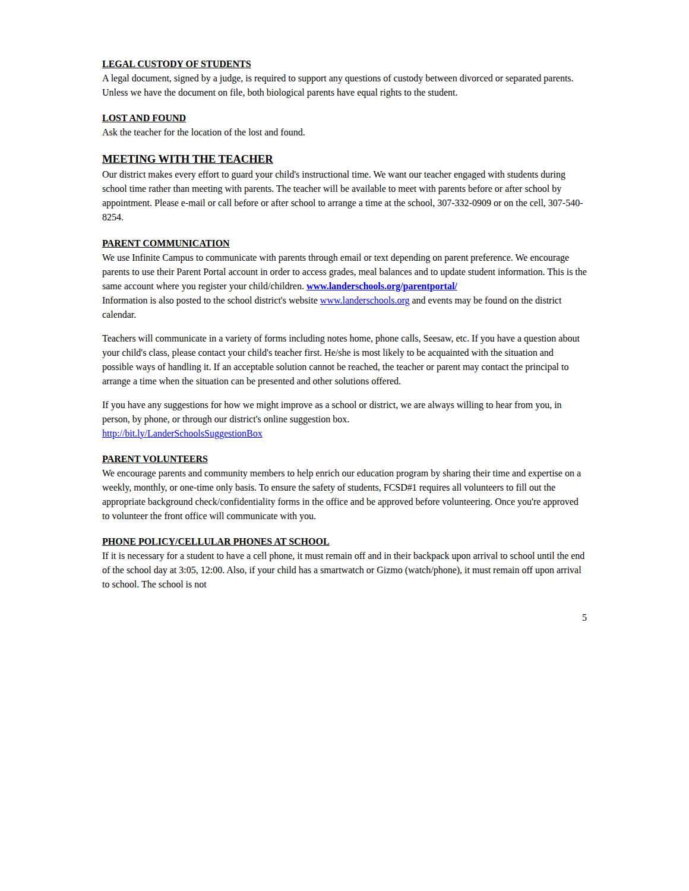LEGAL CUSTODY OF STUDENTS
A legal document, signed by a judge, is required to support any questions of custody between divorced or separated parents. Unless we have the document on file, both biological parents have equal rights to the student.
LOST AND FOUND
Ask the teacher for the location of the lost and found.
MEETING WITH THE TEACHER
Our district makes every effort to guard your child's instructional time. We want our teacher engaged with students during school time rather than meeting with parents. The teacher will be available to meet with parents before or after school by appointment. Please e-mail or call before or after school to arrange a time at the school, 307-332-0909 or on the cell, 307-540-8254.
PARENT COMMUNICATION
We use Infinite Campus to communicate with parents through email or text depending on parent preference. We encourage parents to use their Parent Portal account in order to access grades, meal balances and to update student information. This is the same account where you register your child/children. www.landerschools.org/parentportal/
Information is also posted to the school district's website www.landerschools.org and events may be found on the district calendar.
Teachers will communicate in a variety of forms including notes home, phone calls, Seesaw, etc. If you have a question about your child's class, please contact your child's teacher first. He/she is most likely to be acquainted with the situation and possible ways of handling it. If an acceptable solution cannot be reached, the teacher or parent may contact the principal to arrange a time when the situation can be presented and other solutions offered.
If you have any suggestions for how we might improve as a school or district, we are always willing to hear from you, in person, by phone, or through our district's online suggestion box.
http://bit.ly/LanderSchoolsSuggestionBox
PARENT VOLUNTEERS
We encourage parents and community members to help enrich our education program by sharing their time and expertise on a weekly, monthly, or one-time only basis. To ensure the safety of students, FCSD#1 requires all volunteers to fill out the appropriate background check/confidentiality forms in the office and be approved before volunteering. Once you're approved to volunteer the front office will communicate with you.
PHONE POLICY/CELLULAR PHONES AT SCHOOL
If it is necessary for a student to have a cell phone, it must remain off and in their backpack upon arrival to school until the end of the school day at 3:05, 12:00. Also, if your child has a smartwatch or Gizmo (watch/phone), it must remain off upon arrival to school. The school is not
5